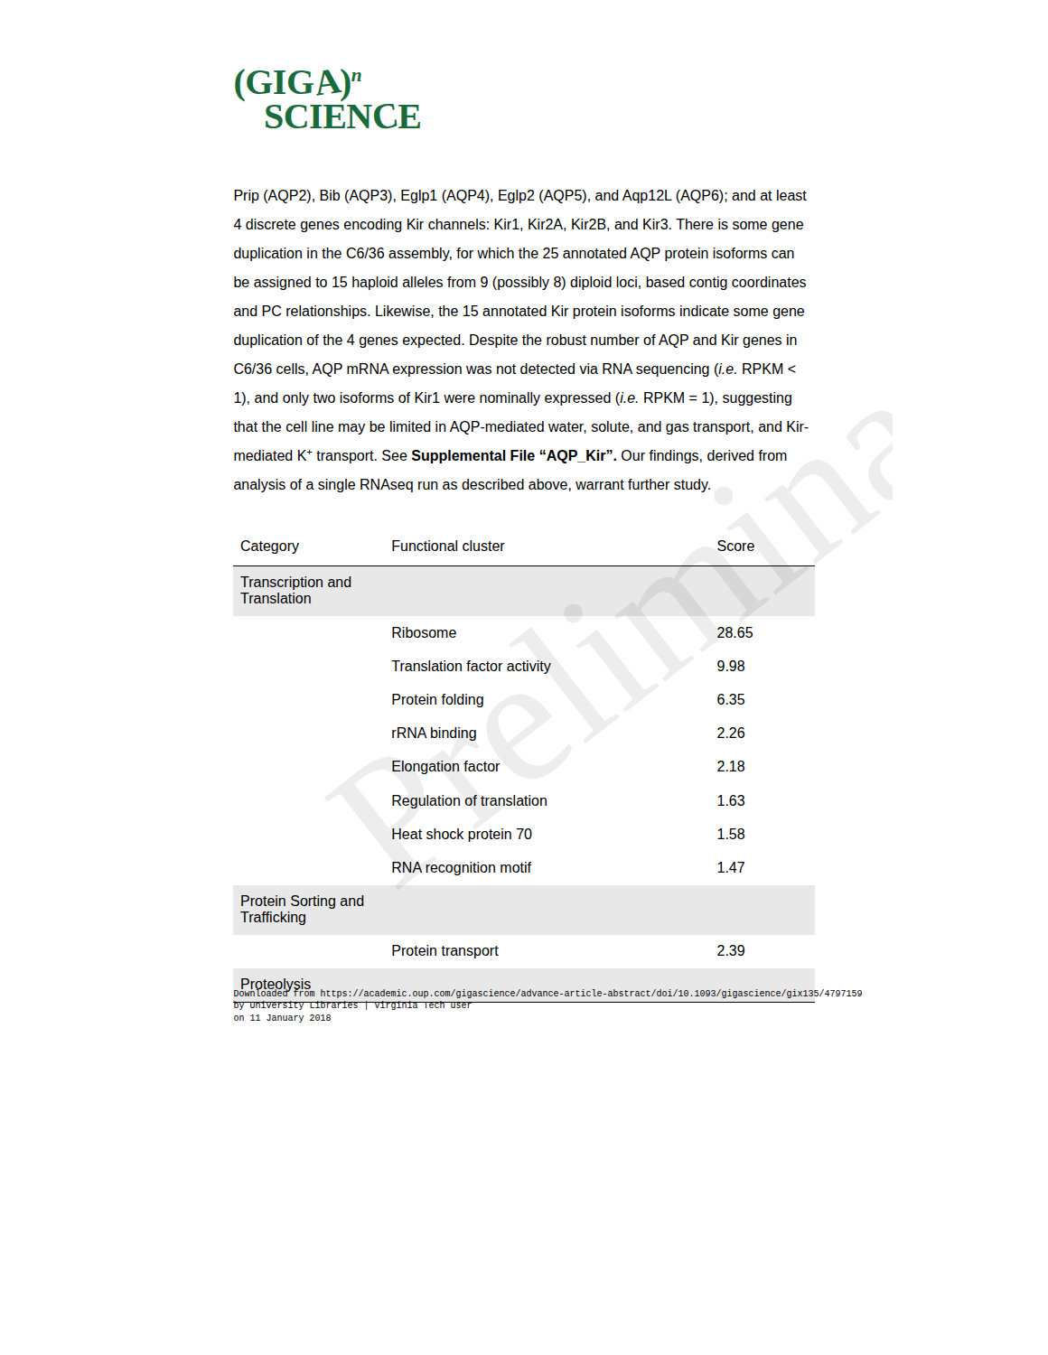(GIGA)n
SCIENCE
Prip (AQP2), Bib (AQP3), Eglp1 (AQP4), Eglp2 (AQP5), and Aqp12L (AQP6); and at least 4 discrete genes encoding Kir channels: Kir1, Kir2A, Kir2B, and Kir3. There is some gene duplication in the C6/36 assembly, for which the 25 annotated AQP protein isoforms can be assigned to 15 haploid alleles from 9 (possibly 8) diploid loci, based contig coordinates and PC relationships. Likewise, the 15 annotated Kir protein isoforms indicate some gene duplication of the 4 genes expected. Despite the robust number of AQP and Kir genes in C6/36 cells, AQP mRNA expression was not detected via RNA sequencing (i.e. RPKM < 1), and only two isoforms of Kir1 were nominally expressed (i.e. RPKM = 1), suggesting that the cell line may be limited in AQP-mediated water, solute, and gas transport, and Kir-mediated K+ transport. See Supplemental File “AQP_Kir”. Our findings, derived from analysis of a single RNAseq run as described above, warrant further study.
| Category | Functional cluster | Score |
| Transcription and Translation | | |
| | Ribosome | 28.65 |
| | Translation factor activity | 9.98 |
| | Protein folding | 6.35 |
| | rRNA binding | 2.26 |
| | Elongation factor | 2.18 |
| | Regulation of translation | 1.63 |
| | Heat shock protein 70 | 1.58 |
| | RNA recognition motif | 1.47 |
| Protein Sorting and Trafficking | | |
| | Protein transport | 2.39 |
| Proteolysis | | |
Preliminary PDF
Downloaded from https://academic.oup.com/gigascience/advance-article-abstract/doi/10.1093/gigascience/gix135/4797159
by University Libraries | Virginia Tech user
on 11 January 2018